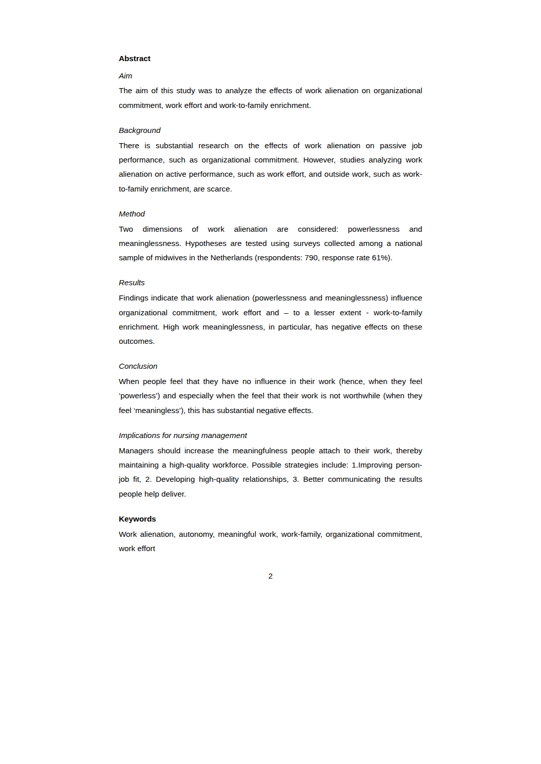Abstract
Aim
The aim of this study was to analyze the effects of work alienation on organizational commitment, work effort and work-to-family enrichment.
Background
There is substantial research on the effects of work alienation on passive job performance, such as organizational commitment. However, studies analyzing work alienation on active performance, such as work effort, and outside work, such as work-to-family enrichment, are scarce.
Method
Two dimensions of work alienation are considered: powerlessness and meaninglessness. Hypotheses are tested using surveys collected among a national sample of midwives in the Netherlands (respondents: 790, response rate 61%).
Results
Findings indicate that work alienation (powerlessness and meaninglessness) influence organizational commitment, work effort and – to a lesser extent - work-to-family enrichment. High work meaninglessness, in particular, has negative effects on these outcomes.
Conclusion
When people feel that they have no influence in their work (hence, when they feel ‘powerless’) and especially when the feel that their work is not worthwhile (when they feel ‘meaningless’), this has substantial negative effects.
Implications for nursing management
Managers should increase the meaningfulness people attach to their work, thereby maintaining a high-quality workforce. Possible strategies include: 1.Improving person-job fit, 2. Developing high-quality relationships, 3. Better communicating the results people help deliver.
Keywords
Work alienation, autonomy, meaningful work, work-family, organizational commitment, work effort
2